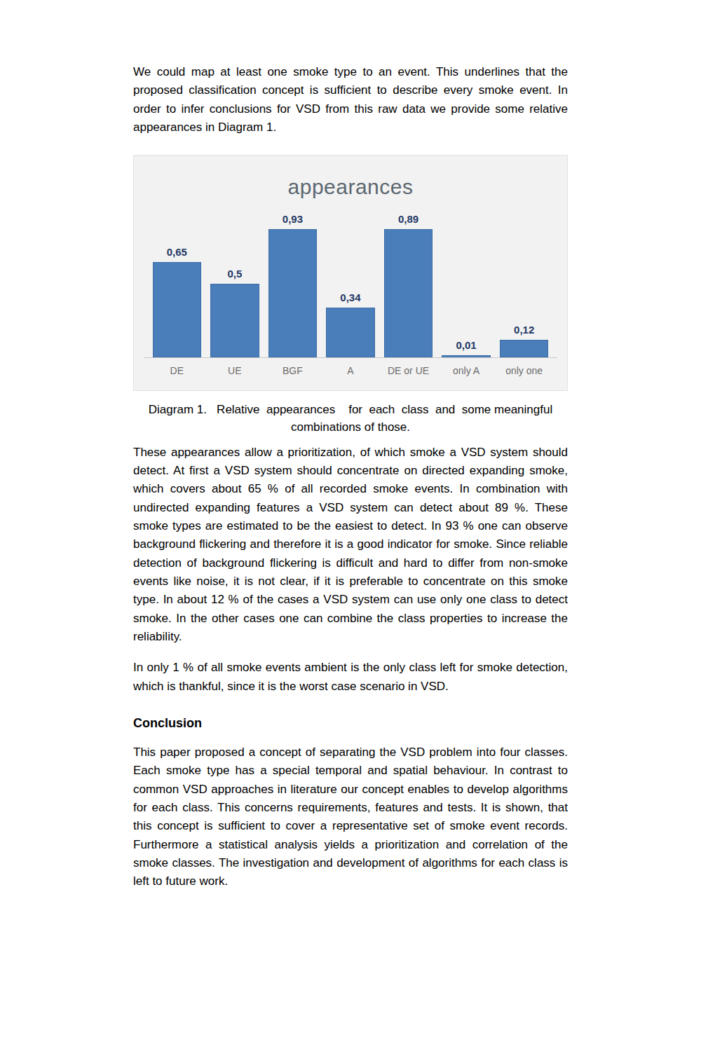We could map at least one smoke type to an event. This underlines that the proposed classification concept is sufficient to describe every smoke event. In order to infer conclusions for VSD from this raw data we provide some relative appearances in Diagram 1.
appearances
0,65
0,5
0,93
0,34
0,89
0,01
0,12
DE UE BGF A DE or UE only A only one
Diagram 1. Relative appearances for each class and some meaningful combinations of those.
These appearances allow a prioritization, of which smoke a VSD system should detect. At first a VSD system should concentrate on directed expanding smoke, which covers about 65 % of all recorded smoke events. In combination with undirected expanding features a VSD system can detect about 89 %. These smoke types are estimated to be the easiest to detect. In 93 % one can observe background flickering and therefore it is a good indicator for smoke. Since reliable detection of background flickering is difficult and hard to differ from non-smoke events like noise, it is not clear, if it is preferable to concentrate on this smoke type. In about 12 % of the cases a VSD system can use only one class to detect smoke. In the other cases one can combine the class properties to increase the reliability.
In only 1 % of all smoke events ambient is the only class left for smoke detection, which is thankful, since it is the worst case scenario in VSD.
Conclusion
This paper proposed a concept of separating the VSD problem into four classes. Each smoke type has a special temporal and spatial behaviour. In contrast to common VSD approaches in literature our concept enables to develop algorithms for each class. This concerns requirements, features and tests. It is shown, that this concept is sufficient to cover a representative set of smoke event records. Furthermore a statistical analysis yields a prioritization and correlation of the smoke classes. The investigation and development of algorithms for each class is left to future work.